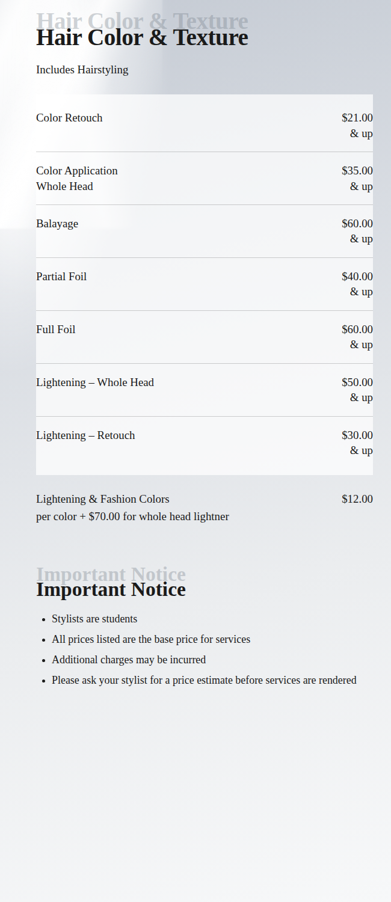Hair Color & Texture
Hair Color & Texture
Includes Hairstyling
| Color Retouch | $21.00 & up |
| Color Application Whole Head | $35.00 & up |
| Balayage | $60.00 & up |
| Partial Foil | $40.00 & up |
| Full Foil | $60.00 & up |
| Lightening – Whole Head | $50.00 & up |
| Lightening – Retouch | $30.00 & up |
Lightening & Fashion Colors $12.00
per color + $70.00 for whole head lightner
Important Notice
Important Notice
Stylists are students
All prices listed are the base price for services
Additional charges may be incurred
Please ask your stylist for a price estimate before services are rendered